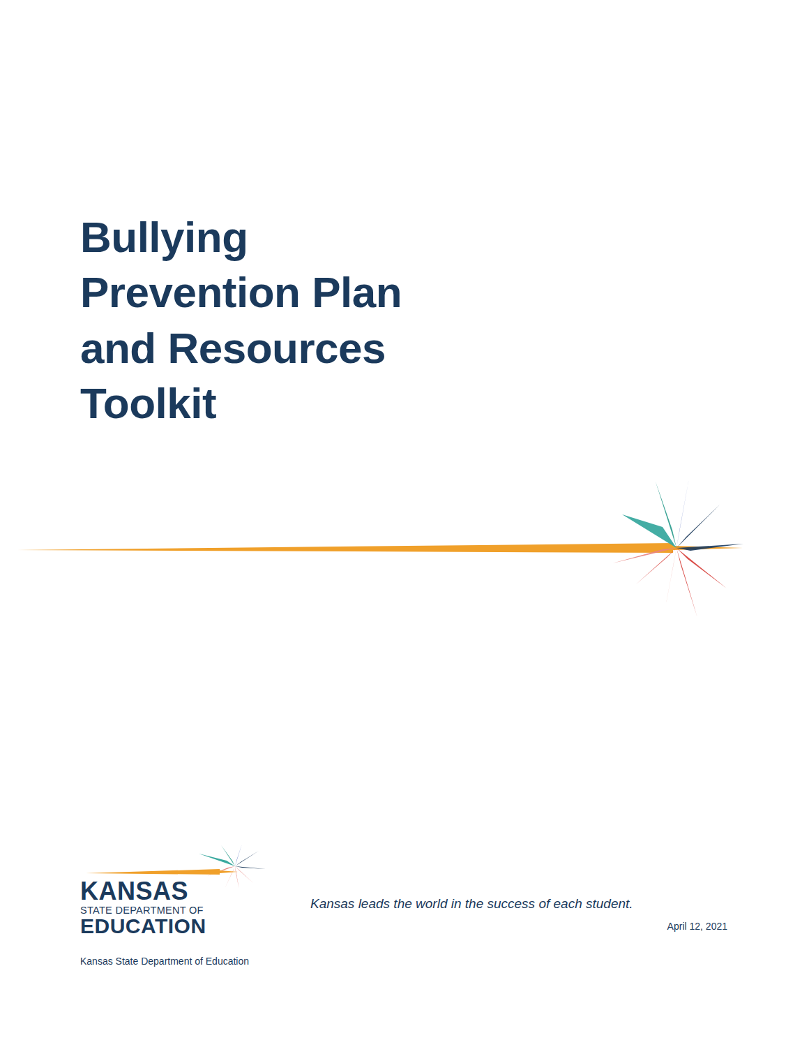Bullying
Prevention Plan
and Resources
Toolkit
KANSAS STATE DEPARTMENT OF EDUCATION
Kansas leads the world in the success of each student.
April 12, 2021
Kansas State Department of Education